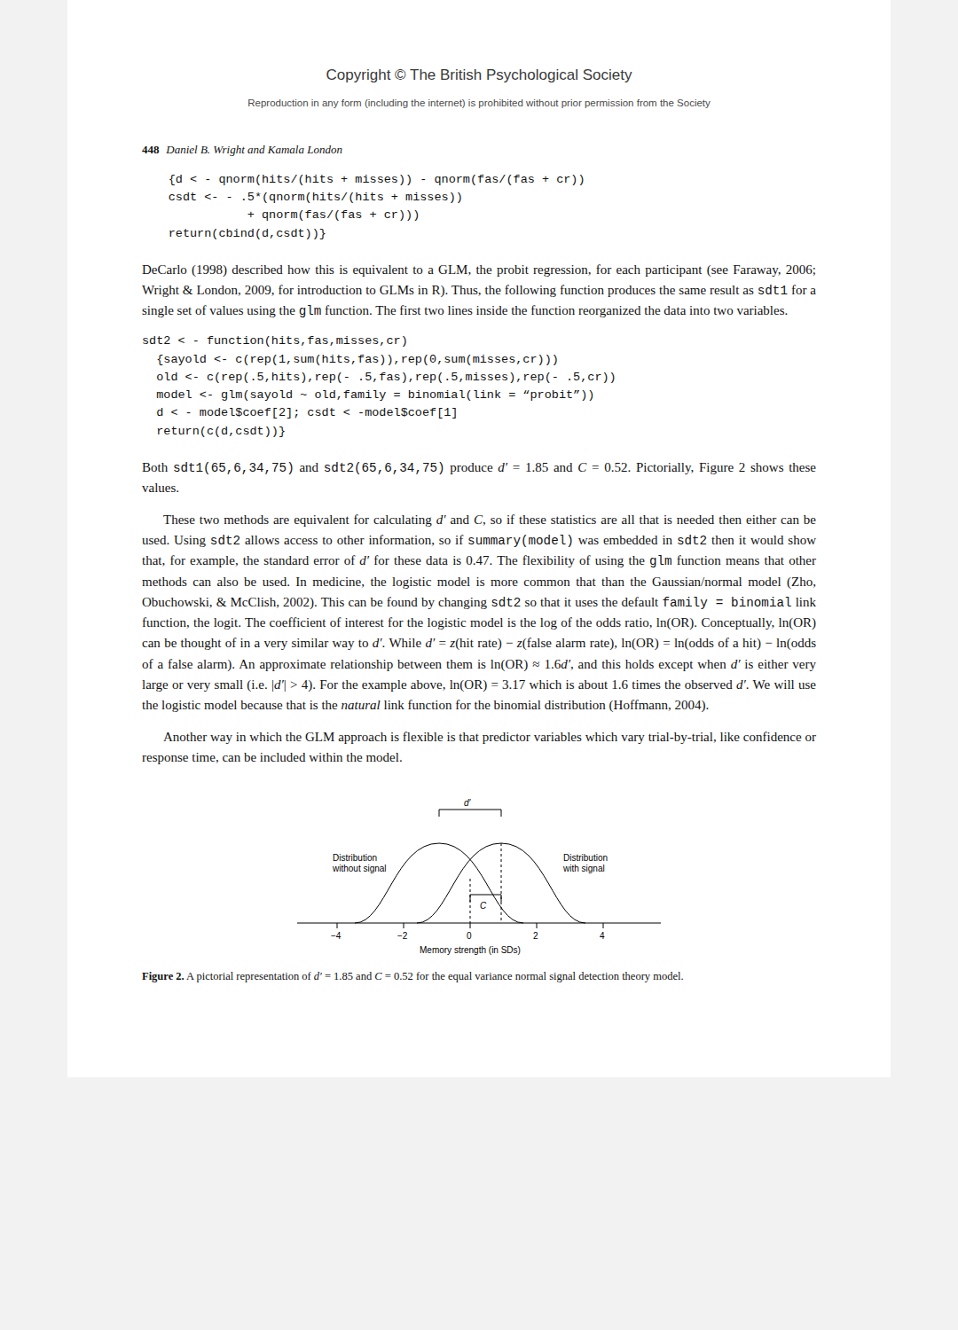Copyright © The British Psychological Society
Reproduction in any form (including the internet) is prohibited without prior permission from the Society
448 Daniel B. Wright and Kamala London
{d < - qnorm(hits/(hits + misses)) - qnorm(fas/(fas + cr))
csdt <- - .5*(qnorm(hits/(hits + misses))
           + qnorm(fas/(fas + cr)))
return(cbind(d,csdt))}
DeCarlo (1998) described how this is equivalent to a GLM, the probit regression, for each participant (see Faraway, 2006; Wright & London, 2009, for introduction to GLMs in R). Thus, the following function produces the same result as sdt1 for a single set of values using the glm function. The first two lines inside the function reorganized the data into two variables.
sdt2 < - function(hits,fas,misses,cr)
  {sayold <- c(rep(1,sum(hits,fas)),rep(0,sum(misses,cr)))
  old <- c(rep(.5,hits),rep(- .5,fas),rep(.5,misses),rep(- .5,cr))
  model <- glm(sayold ~ old,family = binomial(link = “probit”))
  d < - model$coef[2]; csdt < -model$coef[1]
  return(c(d,csdt))}
Both sdt1(65,6,34,75) and sdt2(65,6,34,75) produce d′ = 1.85 and C = 0.52. Pictorially, Figure 2 shows these values.
These two methods are equivalent for calculating d′ and C, so if these statistics are all that is needed then either can be used. Using sdt2 allows access to other information, so if summary(model) was embedded in sdt2 then it would show that, for example, the standard error of d′ for these data is 0.47. The flexibility of using the glm function means that other methods can also be used. In medicine, the logistic model is more common that than the Gaussian/normal model (Zho, Obuchowski, & McClish, 2002). This can be found by changing sdt2 so that it uses the default family = binomial link function, the logit. The coefficient of interest for the logistic model is the log of the odds ratio, ln(OR). Conceptually, ln(OR) can be thought of in a very similar way to d′. While d′ = z(hit rate) − z(false alarm rate), ln(OR) = ln(odds of a hit) − ln(odds of a false alarm). An approximate relationship between them is ln(OR) ≈ 1.6d′, and this holds except when d′ is either very large or very small (i.e. |d′| > 4). For the example above, ln(OR) = 3.17 which is about 1.6 times the observed d′. We will use the logistic model because that is the natural link function for the binomial distribution (Hoffmann, 2004).
Another way in which the GLM approach is flexible is that predictor variables which vary trial-by-trial, like confidence or response time, can be included within the model.
d′ C Distribution without signal Distribution with signal −4 −2 0 2 4 Memory strength (in SDs)
Figure 2. A pictorial representation of d′ = 1.85 and C = 0.52 for the equal variance normal signal detection theory model.